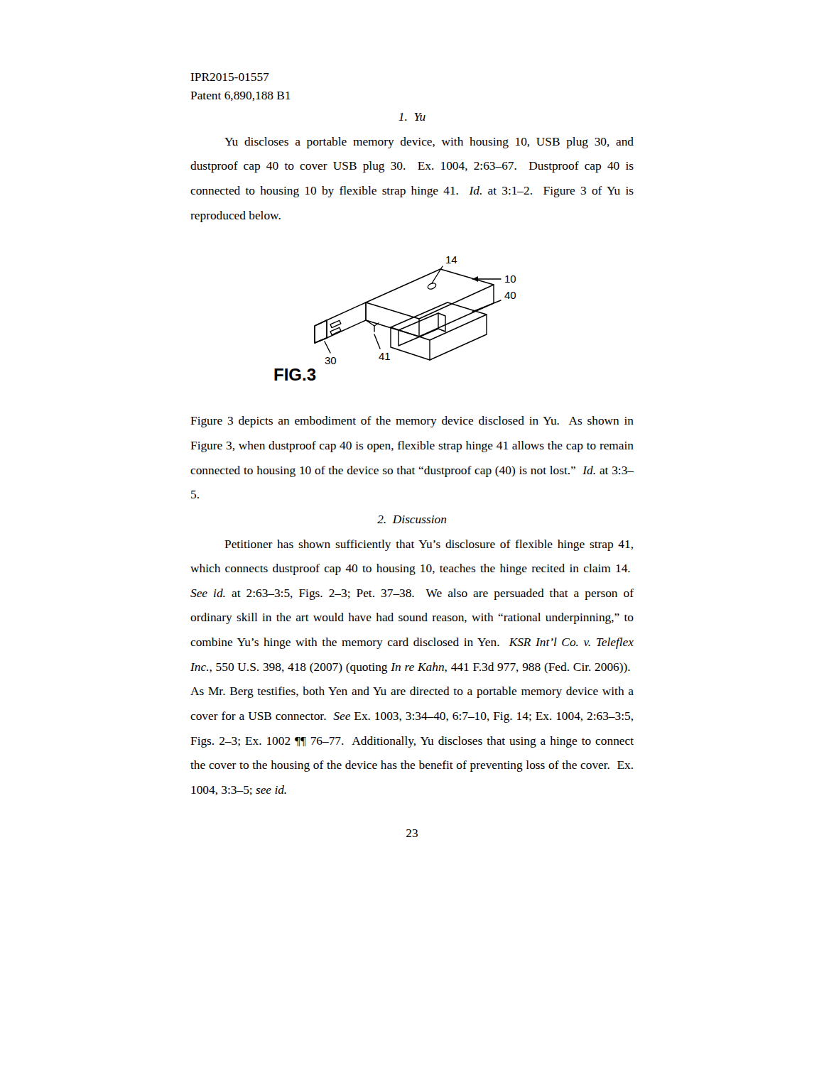IPR2015-01557
Patent 6,890,188 B1
1. Yu
Yu discloses a portable memory device, with housing 10, USB plug 30, and dustproof cap 40 to cover USB plug 30. Ex. 1004, 2:63–67. Dustproof cap 40 is connected to housing 10 by flexible strap hinge 41. Id. at 3:1–2. Figure 3 of Yu is reproduced below.
14 10 40 30 41 FIG.3
Figure 3 depicts an embodiment of the memory device disclosed in Yu. As shown in Figure 3, when dustproof cap 40 is open, flexible strap hinge 41 allows the cap to remain connected to housing 10 of the device so that “dustproof cap (40) is not lost.” Id. at 3:3–5.
2. Discussion
Petitioner has shown sufficiently that Yu’s disclosure of flexible hinge strap 41, which connects dustproof cap 40 to housing 10, teaches the hinge recited in claim 14. See id. at 2:63–3:5, Figs. 2–3; Pet. 37–38. We also are persuaded that a person of ordinary skill in the art would have had sound reason, with “rational underpinning,” to combine Yu’s hinge with the memory card disclosed in Yen. KSR Int’l Co. v. Teleflex Inc., 550 U.S. 398, 418 (2007) (quoting In re Kahn, 441 F.3d 977, 988 (Fed. Cir. 2006)). As Mr. Berg testifies, both Yen and Yu are directed to a portable memory device with a cover for a USB connector. See Ex. 1003, 3:34–40, 6:7–10, Fig. 14; Ex. 1004, 2:63–3:5, Figs. 2–3; Ex. 1002 ¶¶ 76–77. Additionally, Yu discloses that using a hinge to connect the cover to the housing of the device has the benefit of preventing loss of the cover. Ex. 1004, 3:3–5; see id.
23